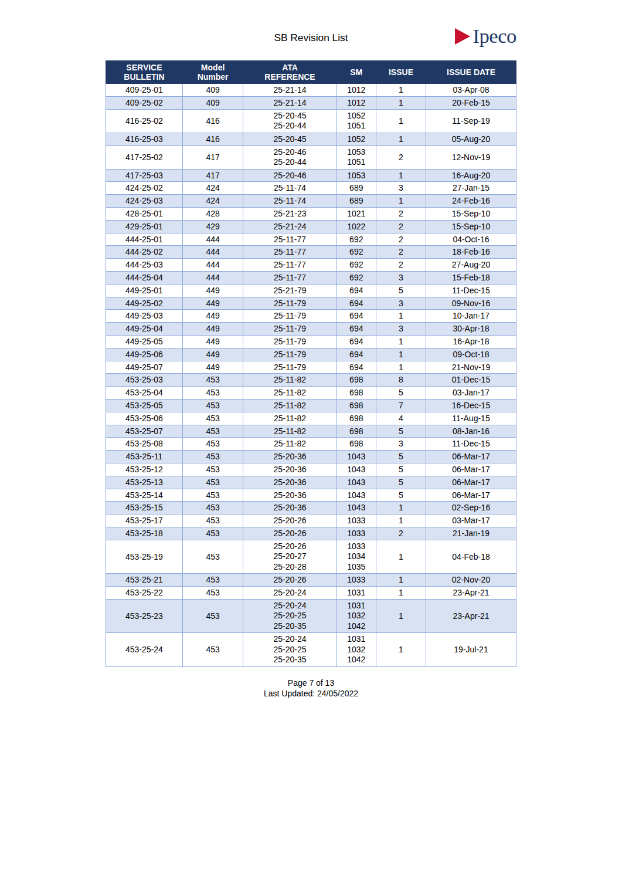SB Revision List
Ipeco
| SERVICE BULLETIN | Model Number | ATA REFERENCE | SM | ISSUE | ISSUE DATE |
| --- | --- | --- | --- | --- | --- |
| 409-25-01 | 409 | 25-21-14 | 1012 | 1 | 03-Apr-08 |
| 409-25-02 | 409 | 25-21-14 | 1012 | 1 | 20-Feb-15 |
| 416-25-02 | 416 | 25-20-45 25-20-44 | 1052 1051 | 1 | 11-Sep-19 |
| 416-25-03 | 416 | 25-20-45 | 1052 | 1 | 05-Aug-20 |
| 417-25-02 | 417 | 25-20-46 25-20-44 | 1053 1051 | 2 | 12-Nov-19 |
| 417-25-03 | 417 | 25-20-46 | 1053 | 1 | 16-Aug-20 |
| 424-25-02 | 424 | 25-11-74 | 689 | 3 | 27-Jan-15 |
| 424-25-03 | 424 | 25-11-74 | 689 | 1 | 24-Feb-16 |
| 428-25-01 | 428 | 25-21-23 | 1021 | 2 | 15-Sep-10 |
| 429-25-01 | 429 | 25-21-24 | 1022 | 2 | 15-Sep-10 |
| 444-25-01 | 444 | 25-11-77 | 692 | 2 | 04-Oct-16 |
| 444-25-02 | 444 | 25-11-77 | 692 | 2 | 18-Feb-16 |
| 444-25-03 | 444 | 25-11-77 | 692 | 2 | 27-Aug-20 |
| 444-25-04 | 444 | 25-11-77 | 692 | 3 | 15-Feb-18 |
| 449-25-01 | 449 | 25-21-79 | 694 | 5 | 11-Dec-15 |
| 449-25-02 | 449 | 25-11-79 | 694 | 3 | 09-Nov-16 |
| 449-25-03 | 449 | 25-11-79 | 694 | 1 | 10-Jan-17 |
| 449-25-04 | 449 | 25-11-79 | 694 | 3 | 30-Apr-18 |
| 449-25-05 | 449 | 25-11-79 | 694 | 1 | 16-Apr-18 |
| 449-25-06 | 449 | 25-11-79 | 694 | 1 | 09-Oct-18 |
| 449-25-07 | 449 | 25-11-79 | 694 | 1 | 21-Nov-19 |
| 453-25-03 | 453 | 25-11-82 | 698 | 8 | 01-Dec-15 |
| 453-25-04 | 453 | 25-11-82 | 698 | 5 | 03-Jan-17 |
| 453-25-05 | 453 | 25-11-82 | 698 | 7 | 16-Dec-15 |
| 453-25-06 | 453 | 25-11-82 | 698 | 4 | 11-Aug-15 |
| 453-25-07 | 453 | 25-11-82 | 698 | 5 | 08-Jan-16 |
| 453-25-08 | 453 | 25-11-82 | 698 | 3 | 11-Dec-15 |
| 453-25-11 | 453 | 25-20-36 | 1043 | 5 | 06-Mar-17 |
| 453-25-12 | 453 | 25-20-36 | 1043 | 5 | 06-Mar-17 |
| 453-25-13 | 453 | 25-20-36 | 1043 | 5 | 06-Mar-17 |
| 453-25-14 | 453 | 25-20-36 | 1043 | 5 | 06-Mar-17 |
| 453-25-15 | 453 | 25-20-36 | 1043 | 1 | 02-Sep-16 |
| 453-25-17 | 453 | 25-20-26 | 1033 | 1 | 03-Mar-17 |
| 453-25-18 | 453 | 25-20-26 | 1033 | 2 | 21-Jan-19 |
| 453-25-19 | 453 | 25-20-26 25-20-27 25-20-28 | 1033 1034 1035 | 1 | 04-Feb-18 |
| 453-25-21 | 453 | 25-20-26 | 1033 | 1 | 02-Nov-20 |
| 453-25-22 | 453 | 25-20-24 | 1031 | 1 | 23-Apr-21 |
| 453-25-23 | 453 | 25-20-24 25-20-25 25-20-35 | 1031 1032 1042 | 1 | 23-Apr-21 |
| 453-25-24 | 453 | 25-20-24 25-20-25 25-20-35 | 1031 1032 1042 | 1 | 19-Jul-21 |
Page 7 of 13
Last Updated: 24/05/2022